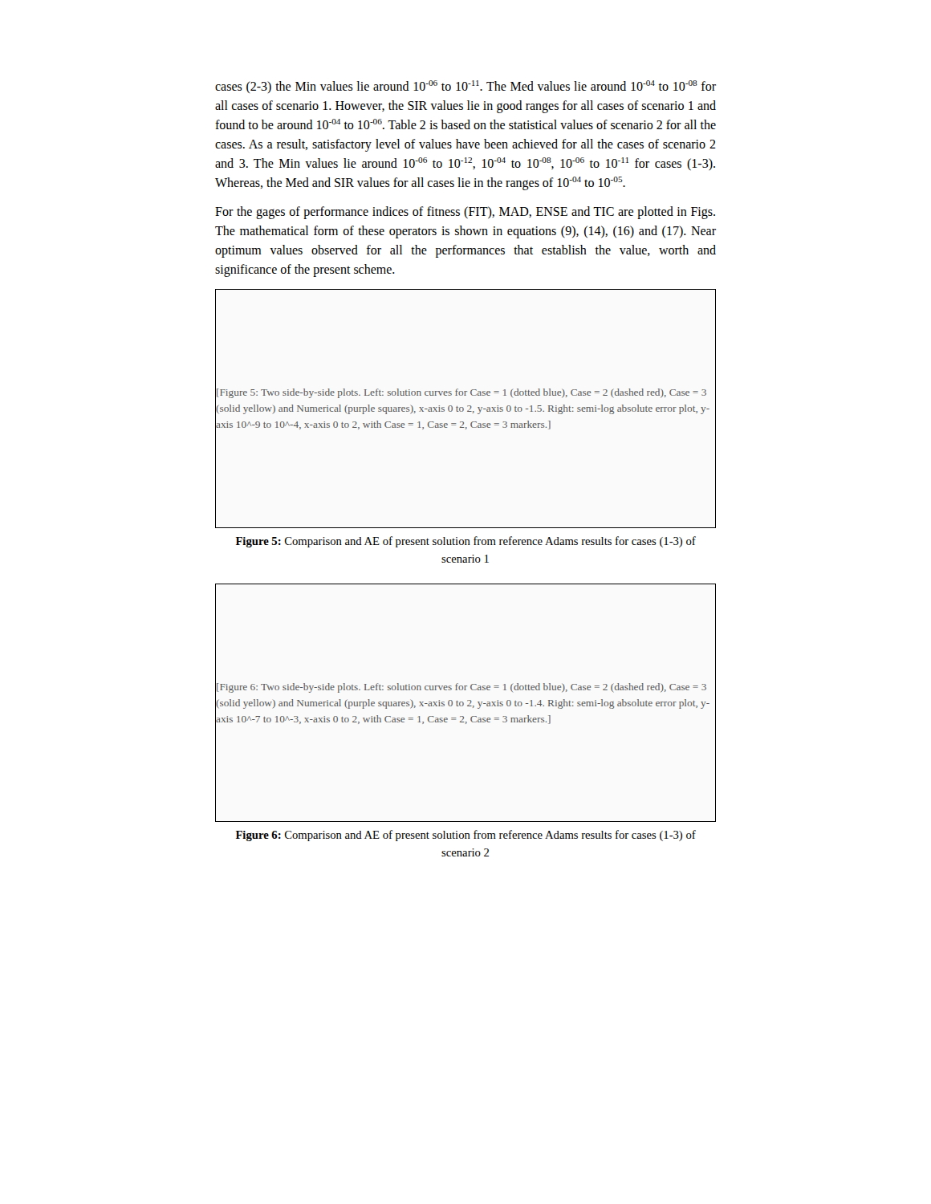cases (2-3) the Min values lie around 10-06 to 10-11. The Med values lie around 10-04 to 10-08 for all cases of scenario 1. However, the SIR values lie in good ranges for all cases of scenario 1 and found to be around 10-04 to 10-06. Table 2 is based on the statistical values of scenario 2 for all the cases. As a result, satisfactory level of values have been achieved for all the cases of scenario 2 and 3. The Min values lie around 10-06 to 10-12, 10-04 to 10-08, 10-06 to 10-11 for cases (1-3). Whereas, the Med and SIR values for all cases lie in the ranges of 10-04 to 10-05.
For the gages of performance indices of fitness (FIT), MAD, ENSE and TIC are plotted in Figs. The mathematical form of these operators is shown in equations (9), (14), (16) and (17). Near optimum values observed for all the performances that establish the value, worth and significance of the present scheme.
[Figure 5: Two side-by-side plots. Left: solution curves for Case = 1 (dotted blue), Case = 2 (dashed red), Case = 3 (solid yellow) and Numerical (purple squares), x-axis 0 to 2, y-axis 0 to -1.5. Right: semi-log absolute error plot, y-axis 10^-9 to 10^-4, x-axis 0 to 2, with Case = 1, Case = 2, Case = 3 markers.]
Figure 5: Comparison and AE of present solution from reference Adams results for cases (1-3) of scenario 1
[Figure 6: Two side-by-side plots. Left: solution curves for Case = 1 (dotted blue), Case = 2 (dashed red), Case = 3 (solid yellow) and Numerical (purple squares), x-axis 0 to 2, y-axis 0 to -1.4. Right: semi-log absolute error plot, y-axis 10^-7 to 10^-3, x-axis 0 to 2, with Case = 1, Case = 2, Case = 3 markers.]
Figure 6: Comparison and AE of present solution from reference Adams results for cases (1-3) of scenario 2